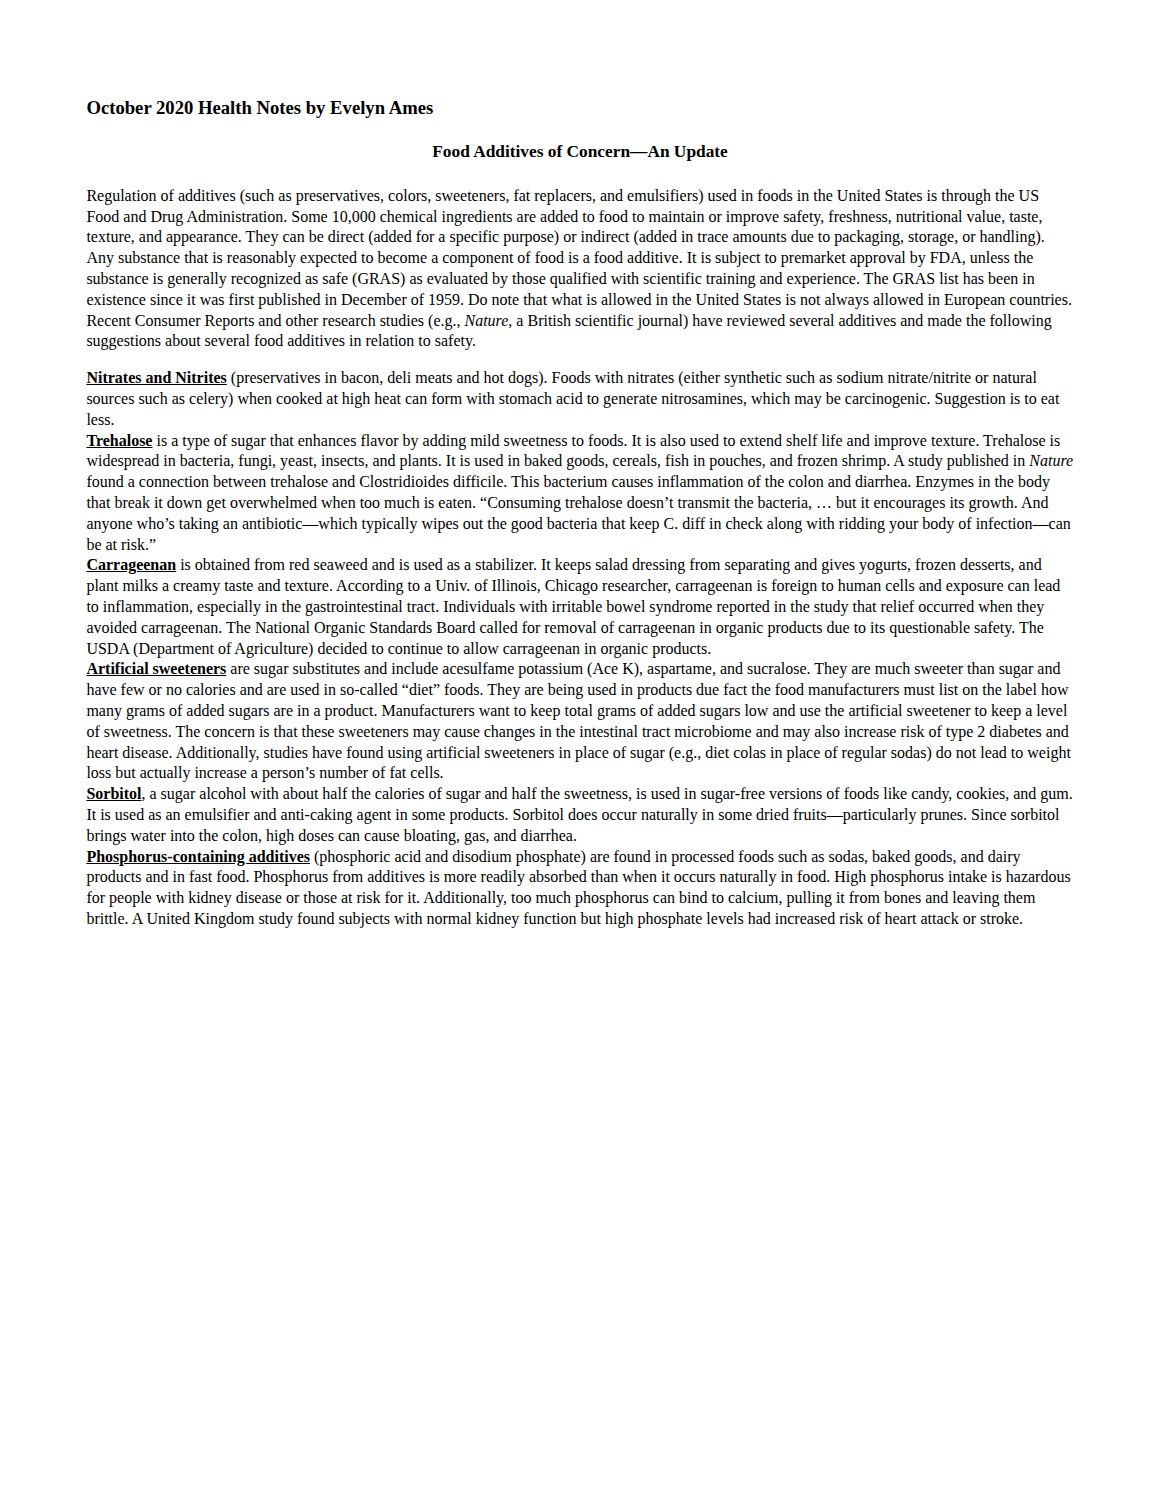October 2020 Health Notes by Evelyn Ames
Food Additives of Concern—An Update
Regulation of additives (such as preservatives, colors, sweeteners, fat replacers, and emulsifiers) used in foods in the United States is through the US Food and Drug Administration. Some 10,000 chemical ingredients are added to food to maintain or improve safety, freshness, nutritional value, taste, texture, and appearance. They can be direct (added for a specific purpose) or indirect (added in trace amounts due to packaging, storage, or handling). Any substance that is reasonably expected to become a component of food is a food additive. It is subject to premarket approval by FDA, unless the substance is generally recognized as safe (GRAS) as evaluated by those qualified with scientific training and experience. The GRAS list has been in existence since it was first published in December of 1959. Do note that what is allowed in the United States is not always allowed in European countries. Recent Consumer Reports and other research studies (e.g., Nature, a British scientific journal) have reviewed several additives and made the following suggestions about several food additives in relation to safety.
Nitrates and Nitrites (preservatives in bacon, deli meats and hot dogs). Foods with nitrates (either synthetic such as sodium nitrate/nitrite or natural sources such as celery) when cooked at high heat can form with stomach acid to generate nitrosamines, which may be carcinogenic. Suggestion is to eat less.
Trehalose is a type of sugar that enhances flavor by adding mild sweetness to foods. It is also used to extend shelf life and improve texture. Trehalose is widespread in bacteria, fungi, yeast, insects, and plants. It is used in baked goods, cereals, fish in pouches, and frozen shrimp. A study published in Nature found a connection between trehalose and Clostridioides difficile. This bacterium causes inflammation of the colon and diarrhea. Enzymes in the body that break it down get overwhelmed when too much is eaten. “Consuming trehalose doesn’t transmit the bacteria, … but it encourages its growth. And anyone who’s taking an antibiotic—which typically wipes out the good bacteria that keep C. diff in check along with ridding your body of infection—can be at risk.”
Carrageenan is obtained from red seaweed and is used as a stabilizer. It keeps salad dressing from separating and gives yogurts, frozen desserts, and plant milks a creamy taste and texture. According to a Univ. of Illinois, Chicago researcher, carrageenan is foreign to human cells and exposure can lead to inflammation, especially in the gastrointestinal tract. Individuals with irritable bowel syndrome reported in the study that relief occurred when they avoided carrageenan. The National Organic Standards Board called for removal of carrageenan in organic products due to its questionable safety. The USDA (Department of Agriculture) decided to continue to allow carrageenan in organic products.
Artificial sweeteners are sugar substitutes and include acesulfame potassium (Ace K), aspartame, and sucralose. They are much sweeter than sugar and have few or no calories and are used in so-called “diet” foods. They are being used in products due fact the food manufacturers must list on the label how many grams of added sugars are in a product. Manufacturers want to keep total grams of added sugars low and use the artificial sweetener to keep a level of sweetness. The concern is that these sweeteners may cause changes in the intestinal tract microbiome and may also increase risk of type 2 diabetes and heart disease. Additionally, studies have found using artificial sweeteners in place of sugar (e.g., diet colas in place of regular sodas) do not lead to weight loss but actually increase a person’s number of fat cells.
Sorbitol, a sugar alcohol with about half the calories of sugar and half the sweetness, is used in sugar-free versions of foods like candy, cookies, and gum. It is used as an emulsifier and anti-caking agent in some products. Sorbitol does occur naturally in some dried fruits—particularly prunes. Since sorbitol brings water into the colon, high doses can cause bloating, gas, and diarrhea.
Phosphorus-containing additives (phosphoric acid and disodium phosphate) are found in processed foods such as sodas, baked goods, and dairy products and in fast food. Phosphorus from additives is more readily absorbed than when it occurs naturally in food. High phosphorus intake is hazardous for people with kidney disease or those at risk for it. Additionally, too much phosphorus can bind to calcium, pulling it from bones and leaving them brittle. A United Kingdom study found subjects with normal kidney function but high phosphate levels had increased risk of heart attack or stroke.